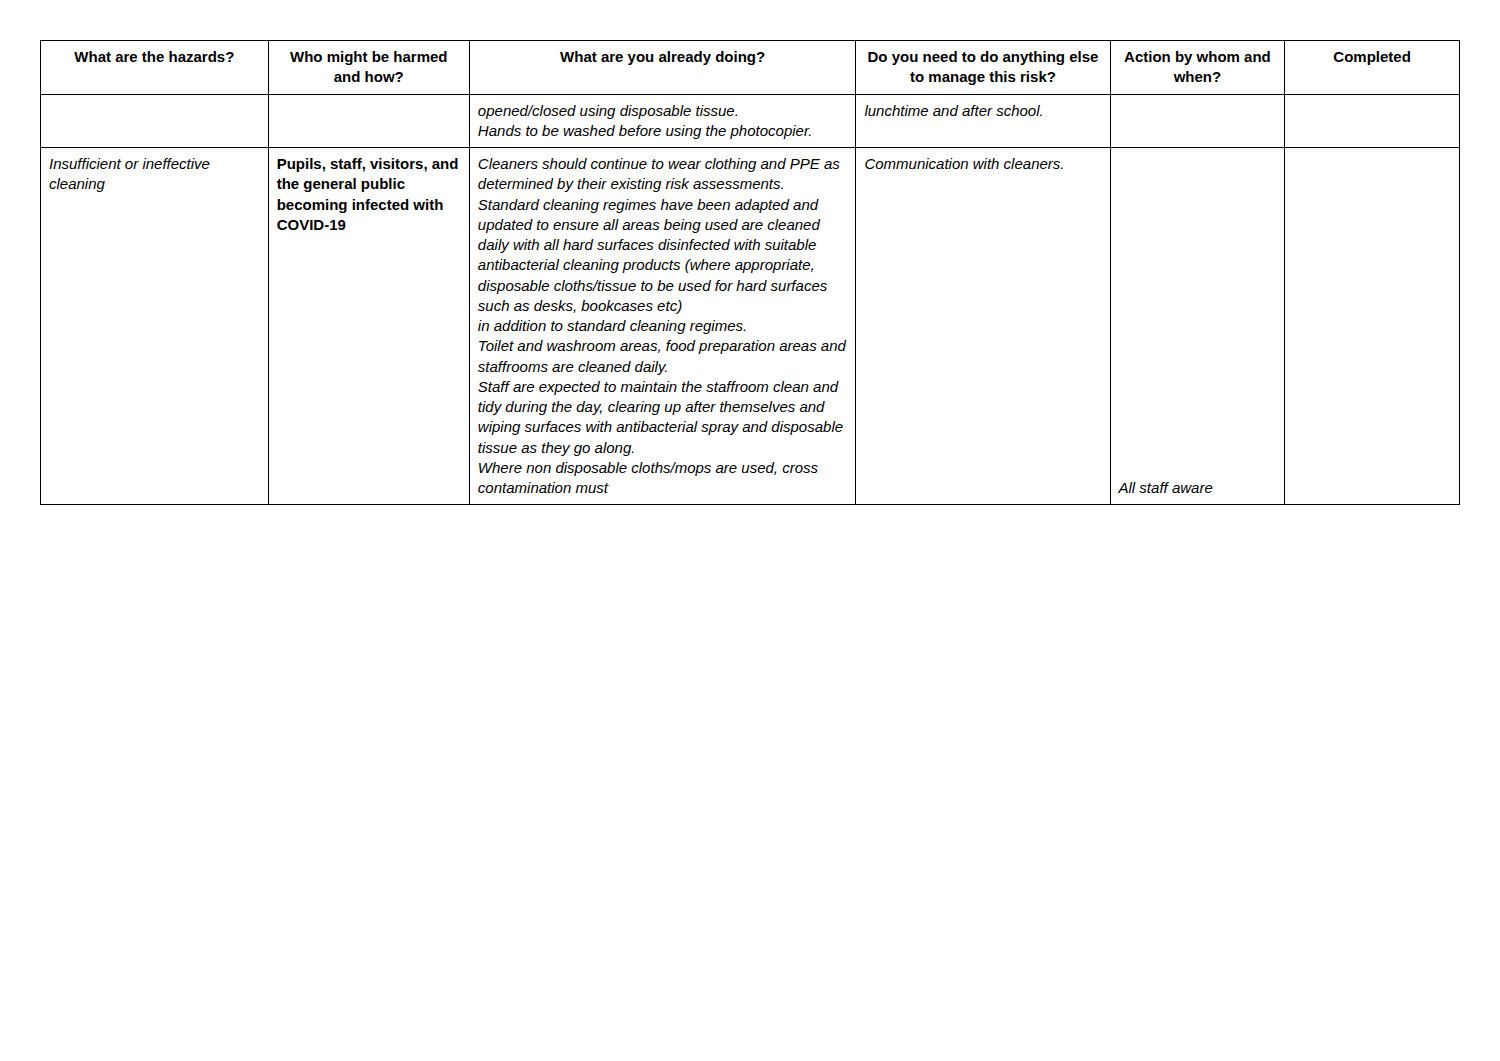| What are the hazards? | Who might be harmed and how? | What are you already doing? | Do you need to do anything else to manage this risk? | Action by whom and when? | Completed |
| --- | --- | --- | --- | --- | --- |
| | | opened/closed using disposable tissue. Hands to be washed before using the photocopier. | lunchtime and after school. | | |
| Insufficient or ineffective cleaning | Pupils, staff, visitors, and the general public becoming infected with COVID-19 | Cleaners should continue to wear clothing and PPE as determined by their existing risk assessments. Standard cleaning regimes have been adapted and updated to ensure all areas being used are cleaned daily with all hard surfaces disinfected with suitable antibacterial cleaning products (where appropriate, disposable cloths/tissue to be used for hard surfaces such as desks, bookcases etc) in addition to standard cleaning regimes. Toilet and washroom areas, food preparation areas and staffrooms are cleaned daily. Staff are expected to maintain the staffroom clean and tidy during the day, clearing up after themselves and wiping surfaces with antibacterial spray and disposable tissue as they go along. Where non disposable cloths/mops are used, cross contamination must | Communication with cleaners. | All staff aware | |